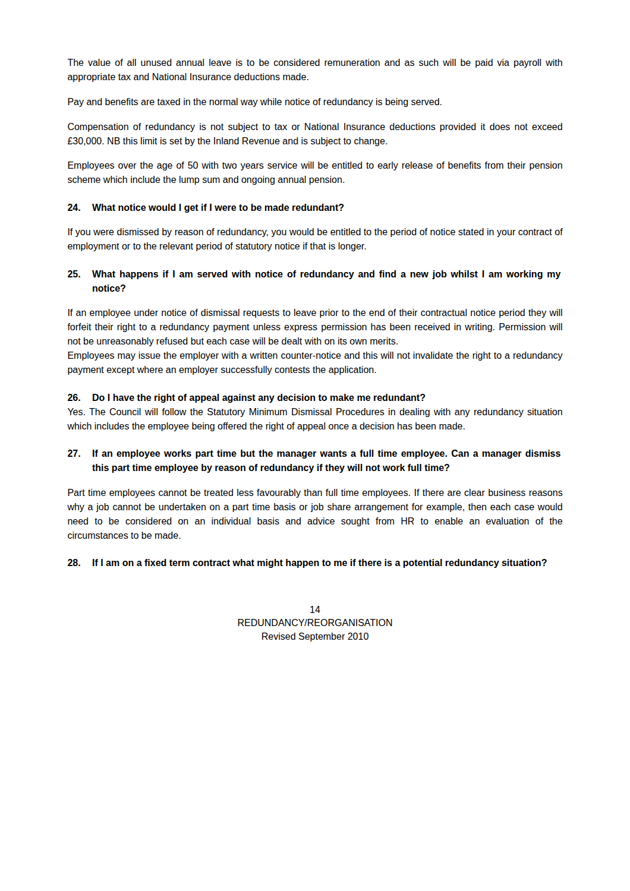The value of all unused annual leave is to be considered remuneration and as such will be paid via payroll with appropriate tax and National Insurance deductions made.
Pay and benefits are taxed in the normal way while notice of redundancy is being served.
Compensation of redundancy is not subject to tax or National Insurance deductions provided it does not exceed £30,000. NB this limit is set by the Inland Revenue and is subject to change.
Employees over the age of 50 with two years service will be entitled to early release of benefits from their pension scheme which include the lump sum and ongoing annual pension.
24. What notice would I get if I were to be made redundant?
If you were dismissed by reason of redundancy, you would be entitled to the period of notice stated in your contract of employment or to the relevant period of statutory notice if that is longer.
25. What happens if I am served with notice of redundancy and find a new job whilst I am working my notice?
If an employee under notice of dismissal requests to leave prior to the end of their contractual notice period they will forfeit their right to a redundancy payment unless express permission has been received in writing. Permission will not be unreasonably refused but each case will be dealt with on its own merits.
Employees may issue the employer with a written counter-notice and this will not invalidate the right to a redundancy payment except where an employer successfully contests the application.
26. Do I have the right of appeal against any decision to make me redundant?
Yes. The Council will follow the Statutory Minimum Dismissal Procedures in dealing with any redundancy situation which includes the employee being offered the right of appeal once a decision has been made.
27. If an employee works part time but the manager wants a full time employee. Can a manager dismiss this part time employee by reason of redundancy if they will not work full time?
Part time employees cannot be treated less favourably than full time employees. If there are clear business reasons why a job cannot be undertaken on a part time basis or job share arrangement for example, then each case would need to be considered on an individual basis and advice sought from HR to enable an evaluation of the circumstances to be made.
28. If I am on a fixed term contract what might happen to me if there is a potential redundancy situation?
14
REDUNDANCY/REORGANISATION
Revised September 2010